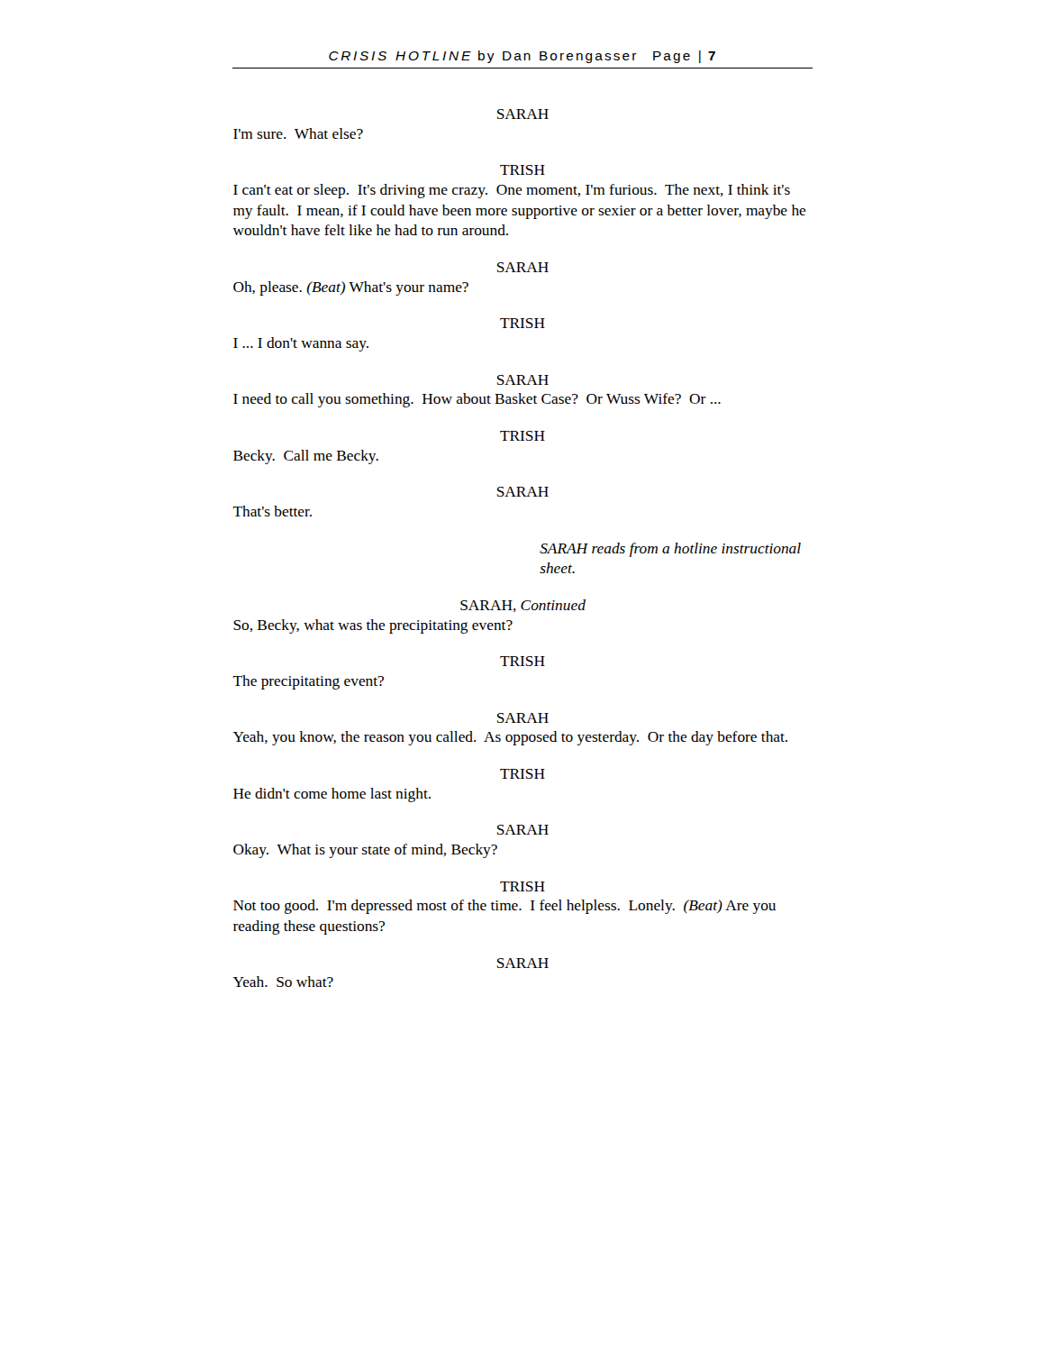CRISIS HOTLINE by Dan Borengasser Page | 7
SARAH
I'm sure. What else?
TRISH
I can't eat or sleep. It's driving me crazy. One moment, I'm furious. The next, I think it's my fault. I mean, if I could have been more supportive or sexier or a better lover, maybe he wouldn't have felt like he had to run around.
SARAH
Oh, please. (Beat) What's your name?
TRISH
I ... I don't wanna say.
SARAH
I need to call you something. How about Basket Case? Or Wuss Wife? Or ...
TRISH
Becky. Call me Becky.
SARAH
That's better.
SARAH reads from a hotline instructional sheet.
SARAH, Continued
So, Becky, what was the precipitating event?
TRISH
The precipitating event?
SARAH
Yeah, you know, the reason you called. As opposed to yesterday. Or the day before that.
TRISH
He didn't come home last night.
SARAH
Okay. What is your state of mind, Becky?
TRISH
Not too good. I'm depressed most of the time. I feel helpless. Lonely. (Beat) Are you reading these questions?
SARAH
Yeah. So what?